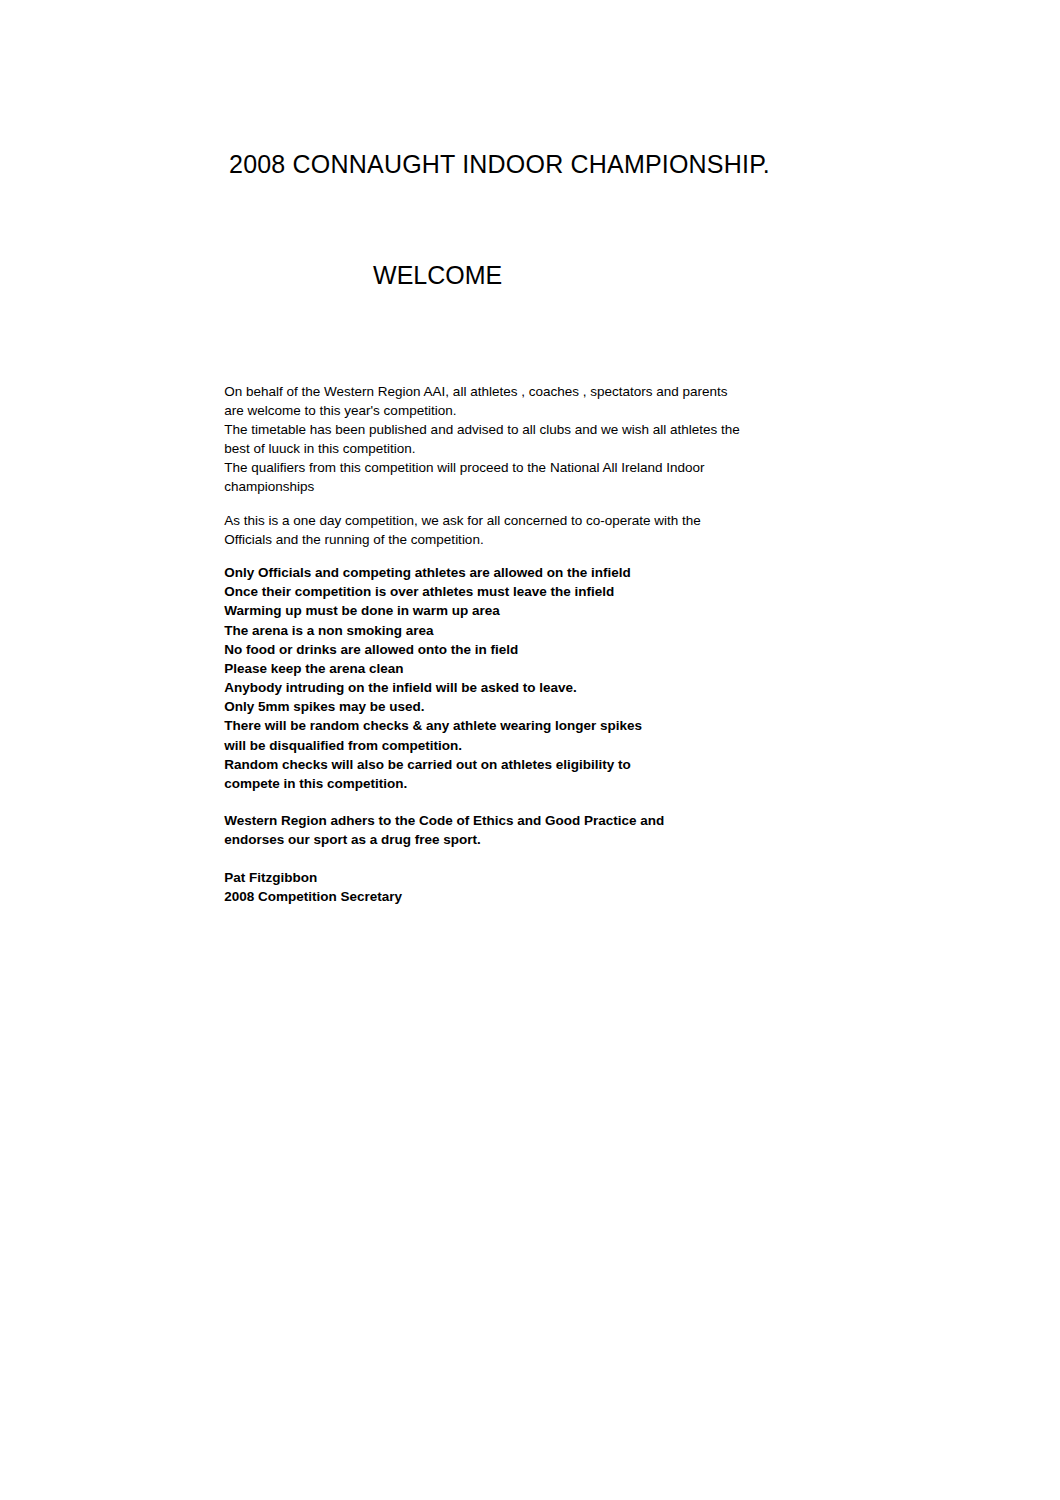2008 CONNAUGHT INDOOR CHAMPIONSHIP.
WELCOME
On behalf of the Western Region AAI, all athletes , coaches , spectators and parents
are welcome to this year's competition.
The timetable has been published and advised to all clubs and we wish all athletes the
best of luuck in this competition.
The qualifiers from this competition will proceed to the National All Ireland Indoor
championships
As this is a one day competition, we ask for all concerned to co-operate with the
Officials and the running of the competition.
Only Officials and competing athletes are allowed on the infield
Once their competition is over athletes must leave the infield
Warming up must be done in warm up area
The arena is a non smoking area
No food or drinks are allowed onto the in field
Please keep the arena clean
Anybody intruding on the infield will be asked to leave.
Only 5mm spikes may be used.
There will be random checks & any athlete wearing longer spikes
will be disqualified from competition.
Random checks will also be carried out on athletes eligibility to
compete in this competition.
Western Region adhers to the Code of Ethics and Good Practice and
endorses our sport as a drug free sport.
Pat Fitzgibbon
2008 Competition Secretary